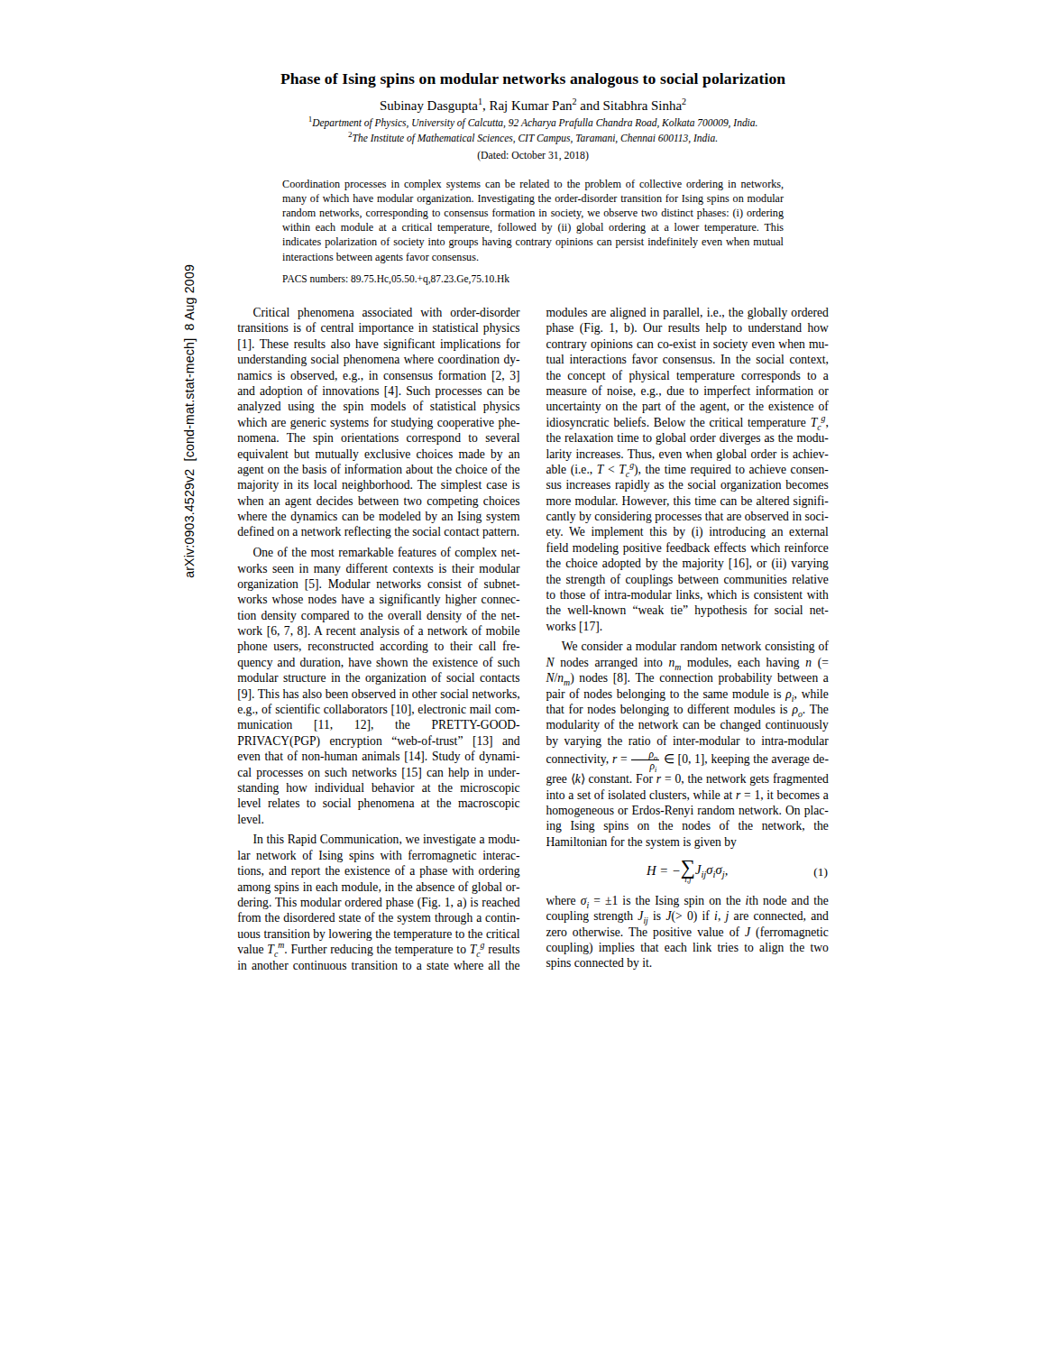arXiv:0903.4529v2 [cond-mat.stat-mech] 8 Aug 2009
Phase of Ising spins on modular networks analogous to social polarization
Subinay Dasgupta1, Raj Kumar Pan2 and Sitabhra Sinha2
1Department of Physics, University of Calcutta, 92 Acharya Prafulla Chandra Road, Kolkata 700009, India.
2The Institute of Mathematical Sciences, CIT Campus, Taramani, Chennai 600113, India.
(Dated: October 31, 2018)
Coordination processes in complex systems can be related to the problem of collective ordering in networks, many of which have modular organization. Investigating the order-disorder transition for Ising spins on modular random networks, corresponding to consensus formation in society, we observe two distinct phases: (i) ordering within each module at a critical temperature, followed by (ii) global ordering at a lower temperature. This indicates polarization of society into groups having contrary opinions can persist indefinitely even when mutual interactions between agents favor consensus.
PACS numbers: 89.75.Hc,05.50.+q,87.23.Ge,75.10.Hk
Critical phenomena associated with order-disorder transitions is of central importance in statistical physics [1]. These results also have significant implications for understanding social phenomena where coordination dynamics is observed, e.g., in consensus formation [2, 3] and adoption of innovations [4]. Such processes can be analyzed using the spin models of statistical physics which are generic systems for studying cooperative phenomena. The spin orientations correspond to several equivalent but mutually exclusive choices made by an agent on the basis of information about the choice of the majority in its local neighborhood. The simplest case is when an agent decides between two competing choices where the dynamics can be modeled by an Ising system defined on a network reflecting the social contact pattern.
One of the most remarkable features of complex networks seen in many different contexts is their modular organization [5]. Modular networks consist of subnetworks whose nodes have a significantly higher connection density compared to the overall density of the network [6, 7, 8]. A recent analysis of a network of mobile phone users, reconstructed according to their call frequency and duration, have shown the existence of such modular structure in the organization of social contacts [9]. This has also been observed in other social networks, e.g., of scientific collaborators [10], electronic mail communication [11, 12], the PRETTY-GOOD-PRIVACY(PGP) encryption “web-of-trust” [13] and even that of non-human animals [14]. Study of dynamical processes on such networks [15] can help in understanding how individual behavior at the microscopic level relates to social phenomena at the macroscopic level.
In this Rapid Communication, we investigate a modular network of Ising spins with ferromagnetic interactions, and report the existence of a phase with ordering among spins in each module, in the absence of global ordering. This modular ordered phase (Fig. 1, a) is reached from the disordered state of the system through a continuous transition by lowering the temperature to the critical value Tcm. Further reducing the temperature to Tcg results in another continuous transition to a state where all the modules are aligned in parallel, i.e., the globally ordered phase (Fig. 1, b). Our results help to understand how contrary opinions can co-exist in society even when mutual interactions favor consensus. In the social context, the concept of physical temperature corresponds to a measure of noise, e.g., due to imperfect information or uncertainty on the part of the agent, or the existence of idiosyncratic beliefs. Below the critical temperature Tcg, the relaxation time to global order diverges as the modularity increases. Thus, even when global order is achievable (i.e., T < Tcg), the time required to achieve consensus increases rapidly as the social organization becomes more modular. However, this time can be altered significantly by considering processes that are observed in society. We implement this by (i) introducing an external field modeling positive feedback effects which reinforce the choice adopted by the majority [16], or (ii) varying the strength of couplings between communities relative to those of intra-modular links, which is consistent with the well-known “weak tie” hypothesis for social networks [17].
We consider a modular random network consisting of N nodes arranged into nm modules, each having n (= N/nm) nodes [8]. The connection probability between a pair of nodes belonging to the same module is ρi, while that for nodes belonging to different modules is ρo. The modularity of the network can be changed continuously by varying the ratio of inter-modular to intra-modular connectivity, r = ρo ρi ∈ [0, 1], keeping the average degree ⟨k⟩ constant. For r = 0, the network gets fragmented into a set of isolated clusters, while at r = 1, it becomes a homogeneous or Erdos-Renyi random network. On placing Ising spins on the nodes of the network, the Hamiltonian for the system is given by
| | H = − ∑ i,j J ij σ i σ j , | (1) |
where σi = ±1 is the Ising spin on the ith node and the coupling strength Jij is J(> 0) if i, j are connected, and zero otherwise. The positive value of J (ferromagnetic coupling) implies that each link tries to align the two spins connected by it.